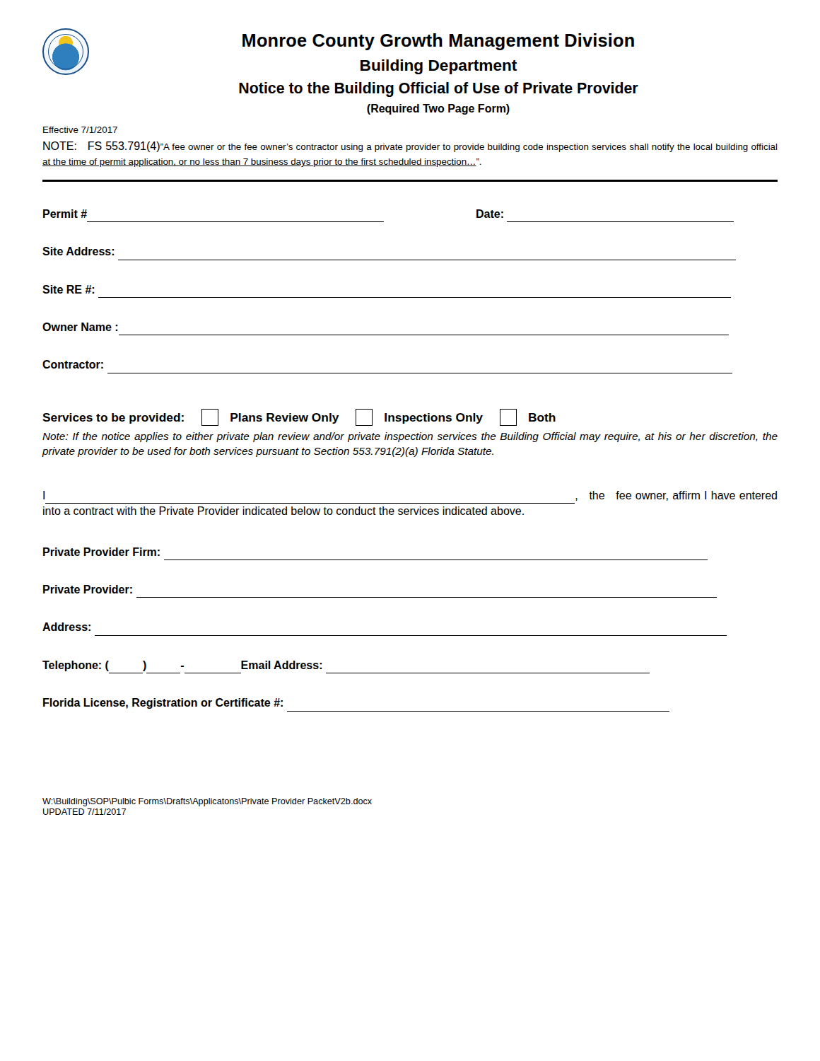Monroe County Growth Management Division
Building Department
Notice to the Building Official of Use of Private Provider
(Required Two Page Form)
Effective 7/1/2017
NOTE: FS 553.791(4)”A fee owner or the fee owner’s contractor using a private provider to provide building code inspection services shall notify the local building official at the time of permit application, or no less than 7 business days prior to the first scheduled inspection…”.
Permit #
Date:
Site Address:
Site RE #:
Owner Name :
Contractor:
Services to be provided: Plans Review Only Inspections Only Both
Note: If the notice applies to either private plan review and/or private inspection services the Building Official may require, at his or her discretion, the private provider to be used for both services pursuant to Section 553.791(2)(a) Florida Statute.
I , the fee owner, affirm I have entered into a contract with the Private Provider indicated below to conduct the services indicated above.
Private Provider Firm:
Private Provider:
Address:
Telephone: ( ) - Email Address:
Florida License, Registration or Certificate #:
W:\Building\SOP\Pulbic Forms\Drafts\Applicatons\Private Provider PacketV2b.docx
UPDATED 7/11/2017